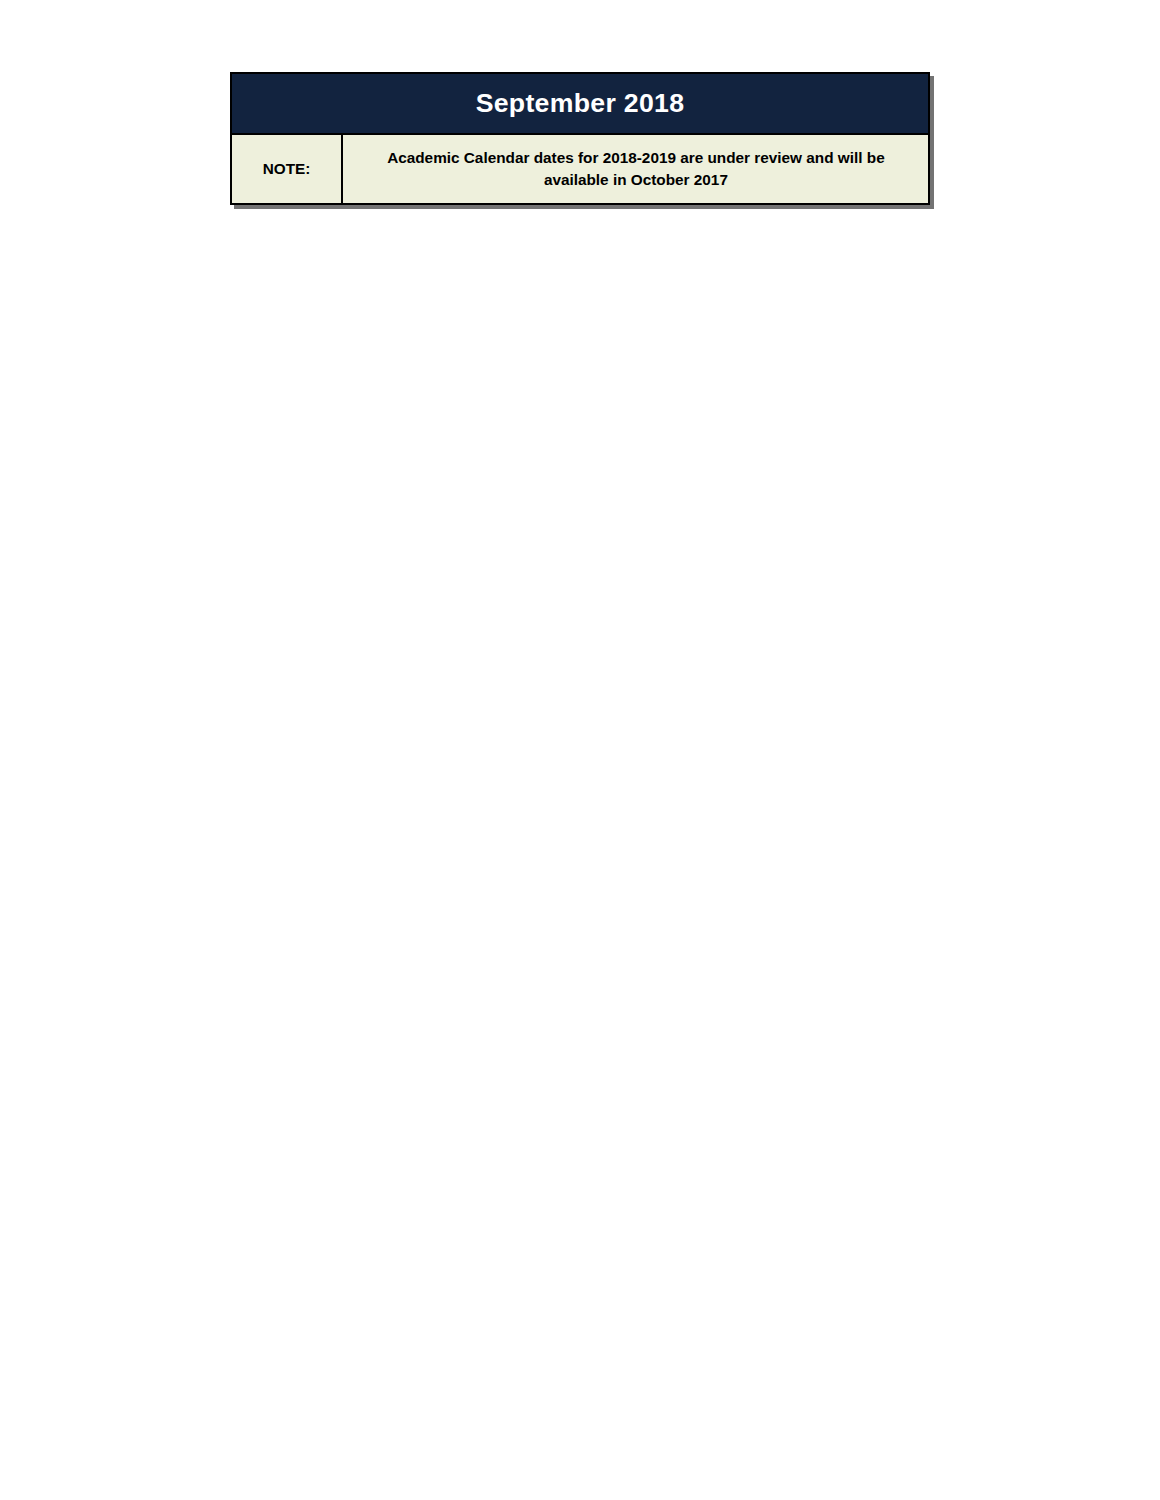| September 2018 |
| --- |
| NOTE: | Academic Calendar dates for 2018-2019 are under review and will be available in October 2017 |